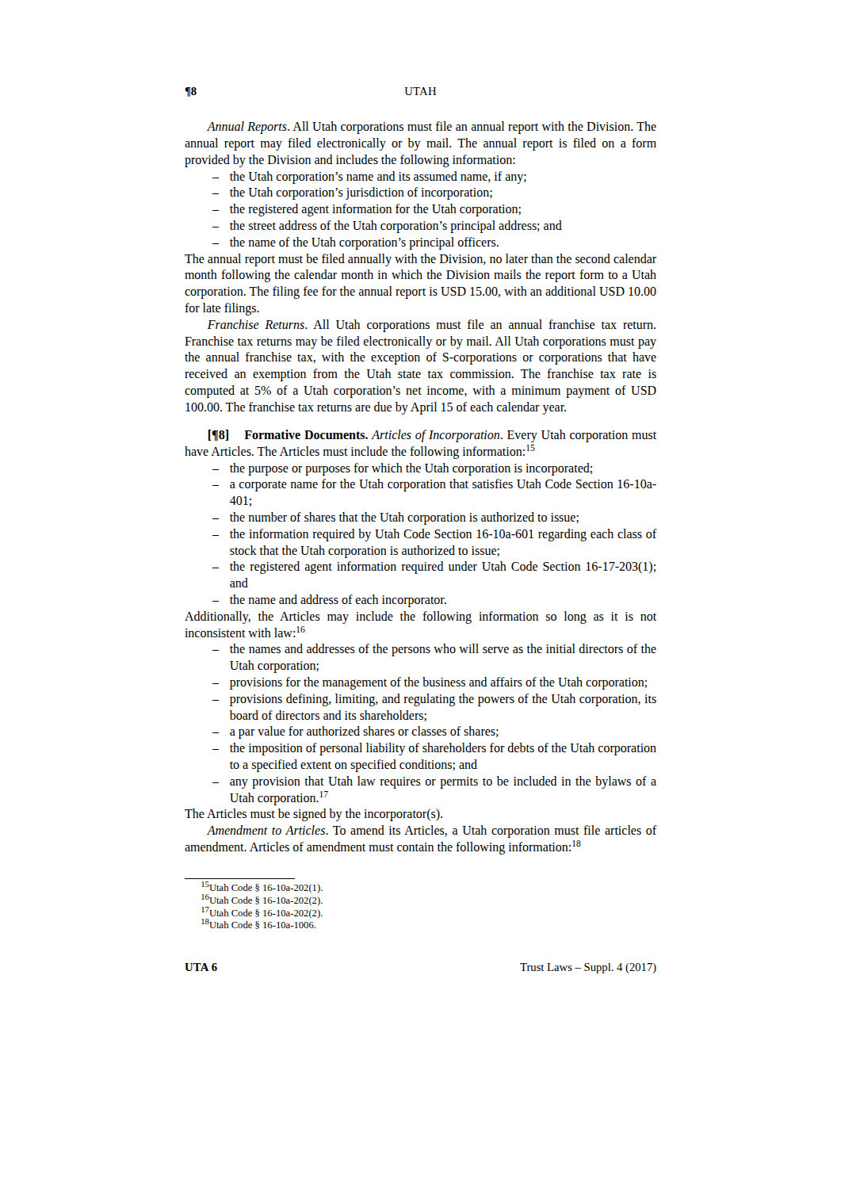¶8
UTAH
Annual Reports. All Utah corporations must file an annual report with the Division. The annual report may filed electronically or by mail. The annual report is filed on a form provided by the Division and includes the following information:
the Utah corporation’s name and its assumed name, if any;
the Utah corporation’s jurisdiction of incorporation;
the registered agent information for the Utah corporation;
the street address of the Utah corporation’s principal address; and
the name of the Utah corporation’s principal officers.
The annual report must be filed annually with the Division, no later than the second calendar month following the calendar month in which the Division mails the report form to a Utah corporation. The filing fee for the annual report is USD 15.00, with an additional USD 10.00 for late filings.
Franchise Returns. All Utah corporations must file an annual franchise tax return. Franchise tax returns may be filed electronically or by mail. All Utah corporations must pay the annual franchise tax, with the exception of S-corporations or corporations that have received an exemption from the Utah state tax commission. The franchise tax rate is computed at 5% of a Utah corporation’s net income, with a minimum payment of USD 100.00. The franchise tax returns are due by April 15 of each calendar year.
[¶8] Formative Documents. Articles of Incorporation. Every Utah corporation must have Articles. The Articles must include the following information:15
the purpose or purposes for which the Utah corporation is incorporated;
a corporate name for the Utah corporation that satisfies Utah Code Section 16-10a-401;
the number of shares that the Utah corporation is authorized to issue;
the information required by Utah Code Section 16-10a-601 regarding each class of stock that the Utah corporation is authorized to issue;
the registered agent information required under Utah Code Section 16-17-203(1); and
the name and address of each incorporator.
Additionally, the Articles may include the following information so long as it is not inconsistent with law:16
the names and addresses of the persons who will serve as the initial directors of the Utah corporation;
provisions for the management of the business and affairs of the Utah corporation;
provisions defining, limiting, and regulating the powers of the Utah corporation, its board of directors and its shareholders;
a par value for authorized shares or classes of shares;
the imposition of personal liability of shareholders for debts of the Utah corporation to a specified extent on specified conditions; and
any provision that Utah law requires or permits to be included in the bylaws of a Utah corporation.17
The Articles must be signed by the incorporator(s).
Amendment to Articles. To amend its Articles, a Utah corporation must file articles of amendment. Articles of amendment must contain the following information:18
15Utah Code § 16-10a-202(1).
16Utah Code § 16-10a-202(2).
17Utah Code § 16-10a-202(2).
18Utah Code § 16-10a-1006.
UTA 6
Trust Laws – Suppl. 4 (2017)